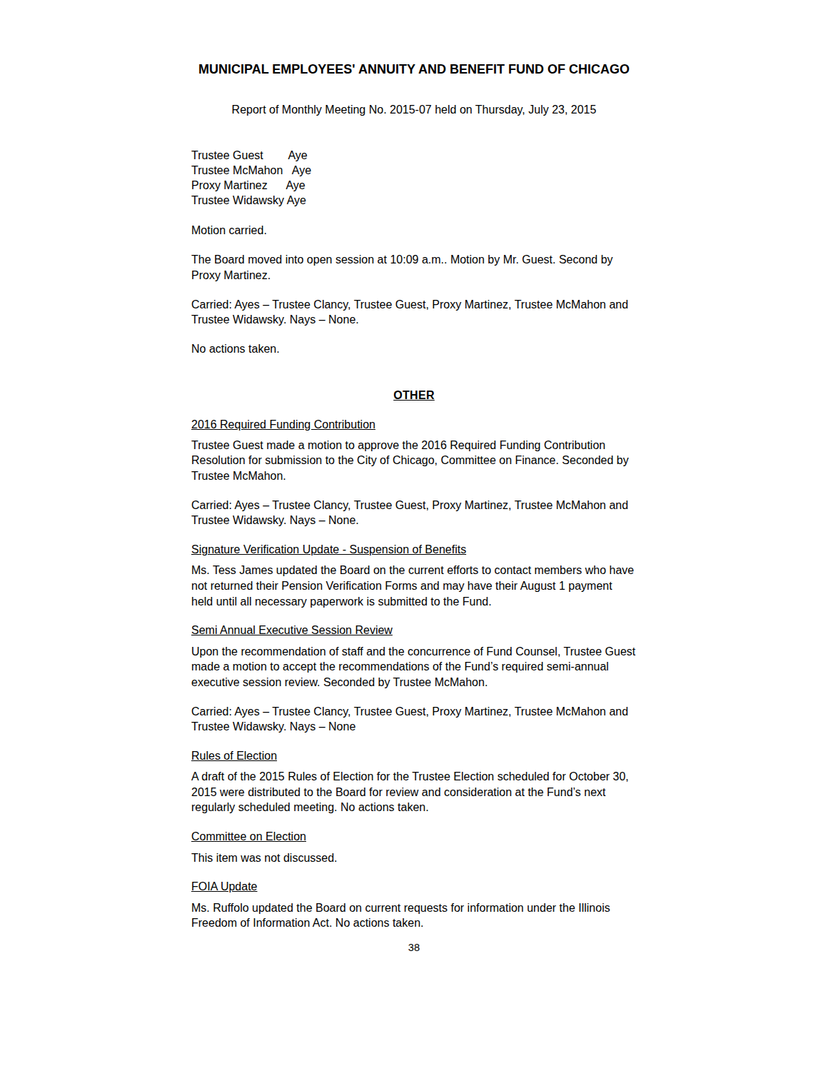MUNICIPAL EMPLOYEES' ANNUITY AND BENEFIT FUND OF CHICAGO
Report of Monthly Meeting No. 2015-07 held on Thursday, July 23, 2015
Trustee Guest Aye
Trustee McMahon Aye
Proxy Martinez Aye
Trustee Widawsky Aye
Motion carried.
The Board moved into open session at 10:09 a.m.. Motion by Mr. Guest. Second by Proxy Martinez.
Carried: Ayes – Trustee Clancy, Trustee Guest, Proxy Martinez, Trustee McMahon and Trustee Widawsky. Nays – None.
No actions taken.
OTHER
2016 Required Funding Contribution
Trustee Guest made a motion to approve the 2016 Required Funding Contribution Resolution for submission to the City of Chicago, Committee on Finance. Seconded by Trustee McMahon.
Carried: Ayes – Trustee Clancy, Trustee Guest, Proxy Martinez, Trustee McMahon and Trustee Widawsky. Nays – None.
Signature Verification Update - Suspension of Benefits
Ms. Tess James updated the Board on the current efforts to contact members who have not returned their Pension Verification Forms and may have their August 1 payment held until all necessary paperwork is submitted to the Fund.
Semi Annual Executive Session Review
Upon the recommendation of staff and the concurrence of Fund Counsel, Trustee Guest made a motion to accept the recommendations of the Fund’s required semi-annual executive session review. Seconded by Trustee McMahon.
Carried: Ayes – Trustee Clancy, Trustee Guest, Proxy Martinez, Trustee McMahon and Trustee Widawsky. Nays – None
Rules of Election
A draft of the 2015 Rules of Election for the Trustee Election scheduled for October 30, 2015 were distributed to the Board for review and consideration at the Fund’s next regularly scheduled meeting. No actions taken.
Committee on Election
This item was not discussed.
FOIA Update
Ms. Ruffolo updated the Board on current requests for information under the Illinois Freedom of Information Act. No actions taken.
38